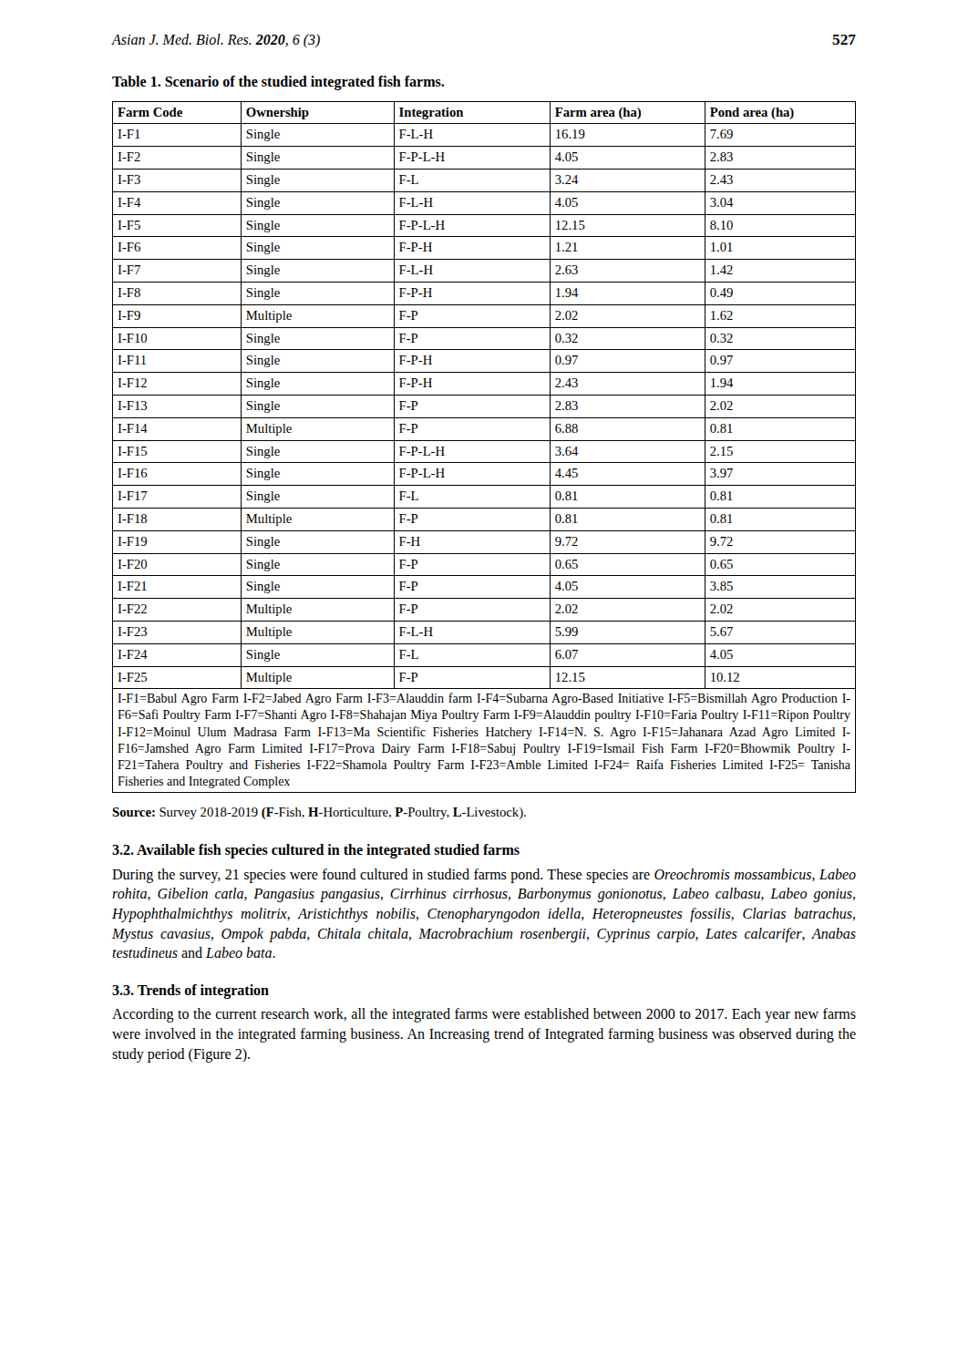Asian J. Med. Biol. Res. 2020, 6 (3)
527
Table 1. Scenario of the studied integrated fish farms.
| Farm Code | Ownership | Integration | Farm area (ha) | Pond area (ha) |
| --- | --- | --- | --- | --- |
| I-F1 | Single | F-L-H | 16.19 | 7.69 |
| I-F2 | Single | F-P-L-H | 4.05 | 2.83 |
| I-F3 | Single | F-L | 3.24 | 2.43 |
| I-F4 | Single | F-L-H | 4.05 | 3.04 |
| I-F5 | Single | F-P-L-H | 12.15 | 8.10 |
| I-F6 | Single | F-P-H | 1.21 | 1.01 |
| I-F7 | Single | F-L-H | 2.63 | 1.42 |
| I-F8 | Single | F-P-H | 1.94 | 0.49 |
| I-F9 | Multiple | F-P | 2.02 | 1.62 |
| I-F10 | Single | F-P | 0.32 | 0.32 |
| I-F11 | Single | F-P-H | 0.97 | 0.97 |
| I-F12 | Single | F-P-H | 2.43 | 1.94 |
| I-F13 | Single | F-P | 2.83 | 2.02 |
| I-F14 | Multiple | F-P | 6.88 | 0.81 |
| I-F15 | Single | F-P-L-H | 3.64 | 2.15 |
| I-F16 | Single | F-P-L-H | 4.45 | 3.97 |
| I-F17 | Single | F-L | 0.81 | 0.81 |
| I-F18 | Multiple | F-P | 0.81 | 0.81 |
| I-F19 | Single | F-H | 9.72 | 9.72 |
| I-F20 | Single | F-P | 0.65 | 0.65 |
| I-F21 | Single | F-P | 4.05 | 3.85 |
| I-F22 | Multiple | F-P | 2.02 | 2.02 |
| I-F23 | Multiple | F-L-H | 5.99 | 5.67 |
| I-F24 | Single | F-L | 6.07 | 4.05 |
| I-F25 | Multiple | F-P | 12.15 | 10.12 |
| I-F1=Babul Agro Farm I-F2=Jabed Agro Farm I-F3=Alauddin farm I-F4=Subarna Agro-Based Initiative I-F5=Bismillah Agro Production I-F6=Safi Poultry Farm I-F7=Shanti Agro I-F8=Shahajan Miya Poultry Farm I-F9=Alauddin poultry I-F10=Faria Poultry I-F11=Ripon Poultry I-F12=Moinul Ulum Madrasa Farm I-F13=Ma Scientific Fisheries Hatchery I-F14=N. S. Agro I-F15=Jahanara Azad Agro Limited I-F16=Jamshed Agro Farm Limited I-F17=Prova Dairy Farm I-F18=Sabuj Poultry I-F19=Ismail Fish Farm I-F20=Bhowmik Poultry I-F21=Tahera Poultry and Fisheries I-F22=Shamola Poultry Farm I-F23=Amble Limited I-F24= Raifa Fisheries Limited I-F25= Tanisha Fisheries and Integrated Complex |
Source: Survey 2018-2019 (F-Fish, H-Horticulture, P-Poultry, L-Livestock).
3.2. Available fish species cultured in the integrated studied farms
During the survey, 21 species were found cultured in studied farms pond. These species are Oreochromis mossambicus, Labeo rohita, Gibelion catla, Pangasius pangasius, Cirrhinus cirrhosus, Barbonymus gonionotus, Labeo calbasu, Labeo gonius, Hypophthalmichthys molitrix, Aristichthys nobilis, Ctenopharyngodon idella, Heteropneustes fossilis, Clarias batrachus, Mystus cavasius, Ompok pabda, Chitala chitala, Macrobrachium rosenbergii, Cyprinus carpio, Lates calcarifer, Anabas testudineus and Labeo bata.
3.3. Trends of integration
According to the current research work, all the integrated farms were established between 2000 to 2017. Each year new farms were involved in the integrated farming business. An Increasing trend of Integrated farming business was observed during the study period (Figure 2).